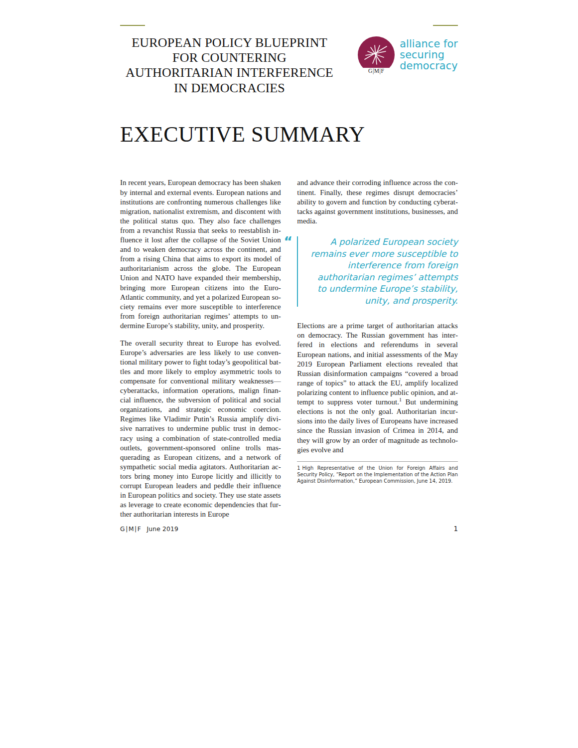European Policy Blueprint
for Countering
Authoritarian Interference
in Democracies
G|M|F
alliance for
securing
democracy
Executive Summary
In recent years, European democracy has been shaken by internal and external events. European nations and institutions are confronting numerous challenges like migration, nationalist extremism, and discontent with the political status quo. They also face challenges from a revanchist Russia that seeks to reestablish influence it lost after the collapse of the Soviet Union and to weaken democracy across the continent, and from a rising China that aims to export its model of authoritarianism across the globe. The European Union and NATO have expanded their membership, bringing more European citizens into the Euro-Atlantic community, and yet a polarized European society remains ever more susceptible to interference from foreign authoritarian regimes’ attempts to undermine Europe’s stability, unity, and prosperity.
The overall security threat to Europe has evolved. Europe’s adversaries are less likely to use conventional military power to fight today’s geopolitical battles and more likely to employ asymmetric tools to compensate for conventional military weaknesses—cyberattacks, information operations, malign financial influence, the subversion of political and social organizations, and strategic economic coercion. Regimes like Vladimir Putin’s Russia amplify divisive narratives to undermine public trust in democracy using a combination of state-controlled media outlets, government-sponsored online trolls masquerading as European citizens, and a network of sympathetic social media agitators. Authoritarian actors bring money into Europe licitly and illicitly to corrupt European leaders and peddle their influence in European politics and society. They use state assets as leverage to create economic dependencies that further authoritarian interests in Europe
and advance their corroding influence across the continent. Finally, these regimes disrupt democracies’ ability to govern and function by conducting cyberattacks against government institutions, businesses, and media.
“
A polarized European society remains ever more susceptible to interference from foreign authoritarian regimes’ attempts to undermine Europe’s stability, unity, and prosperity.
Elections are a prime target of authoritarian attacks on democracy. The Russian government has interfered in elections and referendums in several European nations, and initial assessments of the May 2019 European Parliament elections revealed that Russian disinformation campaigns “covered a broad range of topics” to attack the EU, amplify localized polarizing content to influence public opinion, and attempt to suppress voter turnout.1 But undermining elections is not the only goal. Authoritarian incursions into the daily lives of Europeans have increased since the Russian invasion of Crimea in 2014, and they will grow by an order of magnitude as technologies evolve and
1 High Representative of the Union for Foreign Affairs and Security Policy, “Report on the Implementation of the Action Plan Against Disinformation,” European Commission, June 14, 2019.
G|M|F June 2019
1